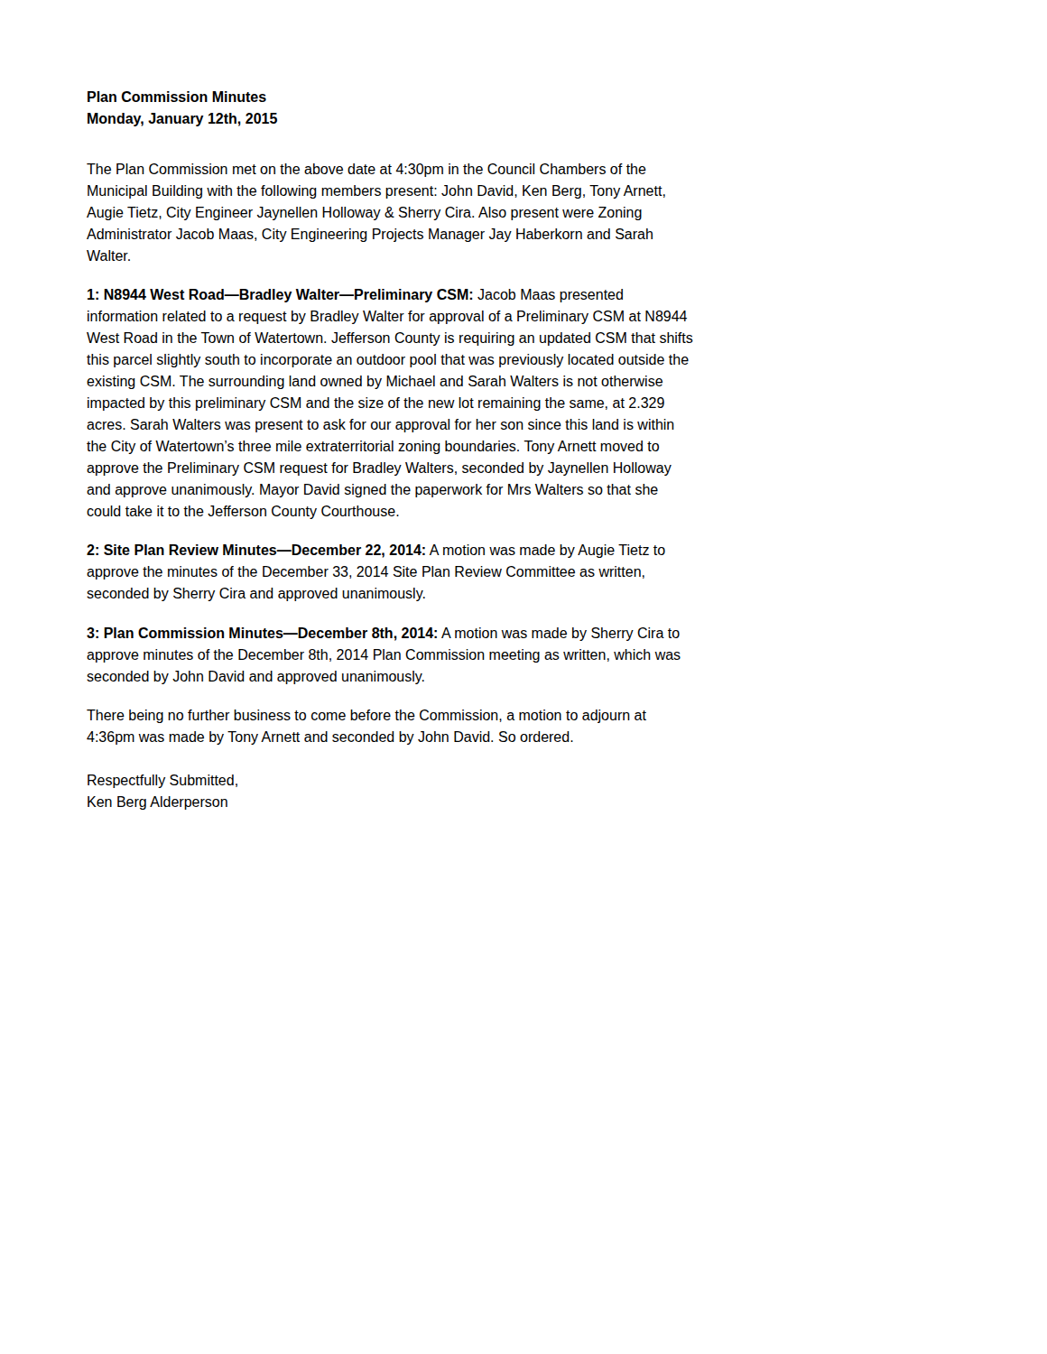Plan Commission Minutes
Monday, January 12th, 2015
The Plan Commission met on the above date at 4:30pm in the Council Chambers of the Municipal Building with the following members present: John David, Ken Berg, Tony Arnett, Augie Tietz, City Engineer Jaynellen Holloway & Sherry Cira. Also present were Zoning Administrator Jacob Maas, City Engineering Projects Manager Jay Haberkorn and Sarah Walter.
1: N8944 West Road—Bradley Walter—Preliminary CSM: Jacob Maas presented information related to a request by Bradley Walter for approval of a Preliminary CSM at N8944 West Road in the Town of Watertown. Jefferson County is requiring an updated CSM that shifts this parcel slightly south to incorporate an outdoor pool that was previously located outside the existing CSM. The surrounding land owned by Michael and Sarah Walters is not otherwise impacted by this preliminary CSM and the size of the new lot remaining the same, at 2.329 acres. Sarah Walters was present to ask for our approval for her son since this land is within the City of Watertown’s three mile extraterritorial zoning boundaries. Tony Arnett moved to approve the Preliminary CSM request for Bradley Walters, seconded by Jaynellen Holloway and approve unanimously. Mayor David signed the paperwork for Mrs Walters so that she could take it to the Jefferson County Courthouse.
2: Site Plan Review Minutes—December 22, 2014: A motion was made by Augie Tietz to approve the minutes of the December 33, 2014 Site Plan Review Committee as written, seconded by Sherry Cira and approved unanimously.
3: Plan Commission Minutes—December 8th, 2014: A motion was made by Sherry Cira to approve minutes of the December 8th, 2014 Plan Commission meeting as written, which was seconded by John David and approved unanimously.
There being no further business to come before the Commission, a motion to adjourn at 4:36pm was made by Tony Arnett and seconded by John David. So ordered.
Respectfully Submitted,
Ken Berg Alderperson